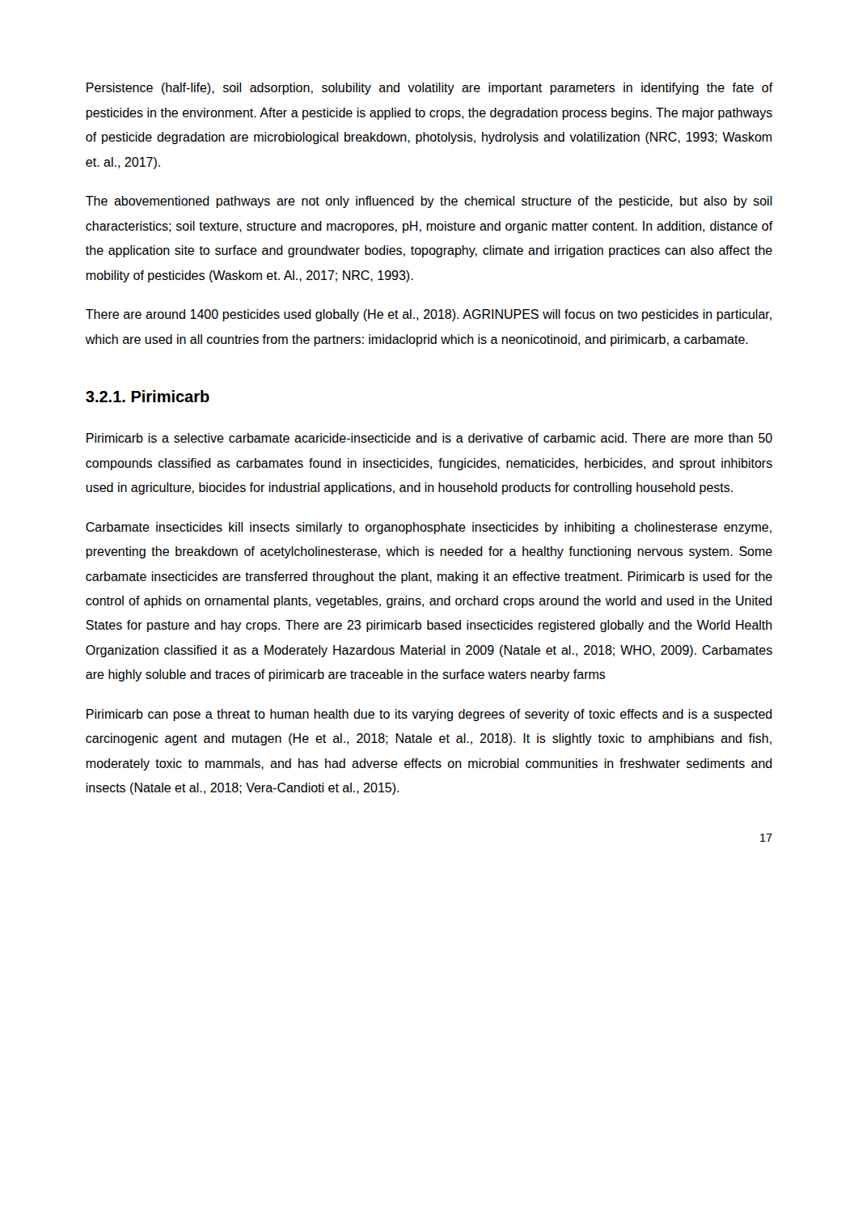Persistence (half-life), soil adsorption, solubility and volatility are important parameters in identifying the fate of pesticides in the environment. After a pesticide is applied to crops, the degradation process begins. The major pathways of pesticide degradation are microbiological breakdown, photolysis, hydrolysis and volatilization (NRC, 1993; Waskom et. al., 2017).
The abovementioned pathways are not only influenced by the chemical structure of the pesticide, but also by soil characteristics; soil texture, structure and macropores, pH, moisture and organic matter content. In addition, distance of the application site to surface and groundwater bodies, topography, climate and irrigation practices can also affect the mobility of pesticides (Waskom et. Al., 2017; NRC, 1993).
There are around 1400 pesticides used globally (He et al., 2018). AGRINUPES will focus on two pesticides in particular, which are used in all countries from the partners: imidacloprid which is a neonicotinoid, and pirimicarb, a carbamate.
3.2.1. Pirimicarb
Pirimicarb is a selective carbamate acaricide-insecticide and is a derivative of carbamic acid. There are more than 50 compounds classified as carbamates found in insecticides, fungicides, nematicides, herbicides, and sprout inhibitors used in agriculture, biocides for industrial applications, and in household products for controlling household pests.
Carbamate insecticides kill insects similarly to organophosphate insecticides by inhibiting a cholinesterase enzyme, preventing the breakdown of acetylcholinesterase, which is needed for a healthy functioning nervous system. Some carbamate insecticides are transferred throughout the plant, making it an effective treatment. Pirimicarb is used for the control of aphids on ornamental plants, vegetables, grains, and orchard crops around the world and used in the United States for pasture and hay crops. There are 23 pirimicarb based insecticides registered globally and the World Health Organization classified it as a Moderately Hazardous Material in 2009 (Natale et al., 2018; WHO, 2009). Carbamates are highly soluble and traces of pirimicarb are traceable in the surface waters nearby farms
Pirimicarb can pose a threat to human health due to its varying degrees of severity of toxic effects and is a suspected carcinogenic agent and mutagen (He et al., 2018; Natale et al., 2018). It is slightly toxic to amphibians and fish, moderately toxic to mammals, and has had adverse effects on microbial communities in freshwater sediments and insects (Natale et al., 2018; Vera-Candioti et al., 2015).
17